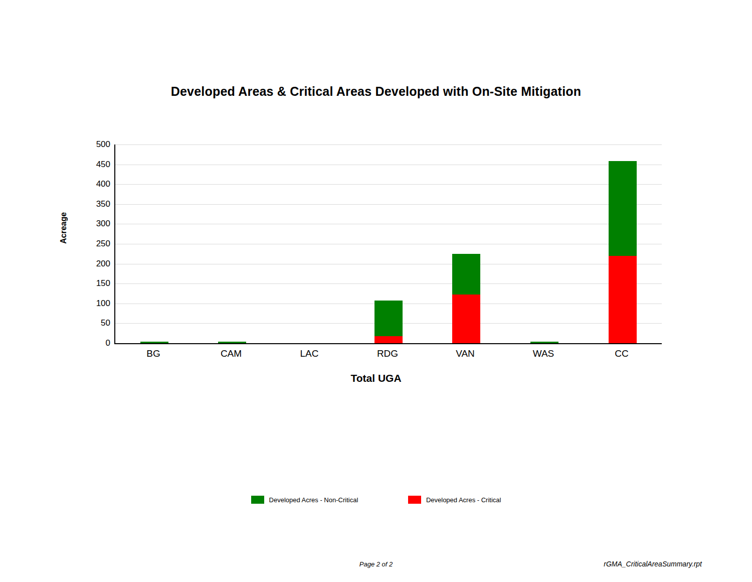Developed Areas & Critical Areas Developed with On-Site Mitigation
Acreage
500 450 400 350 300 250 200 150 100 50 0
BG CAM LAC RDG VAN WAS CC
Total UGA
Developed Acres - Non-Critical Developed Acres - Critical
Page 2 of 2
rGMA_CriticalAreaSummary.rpt